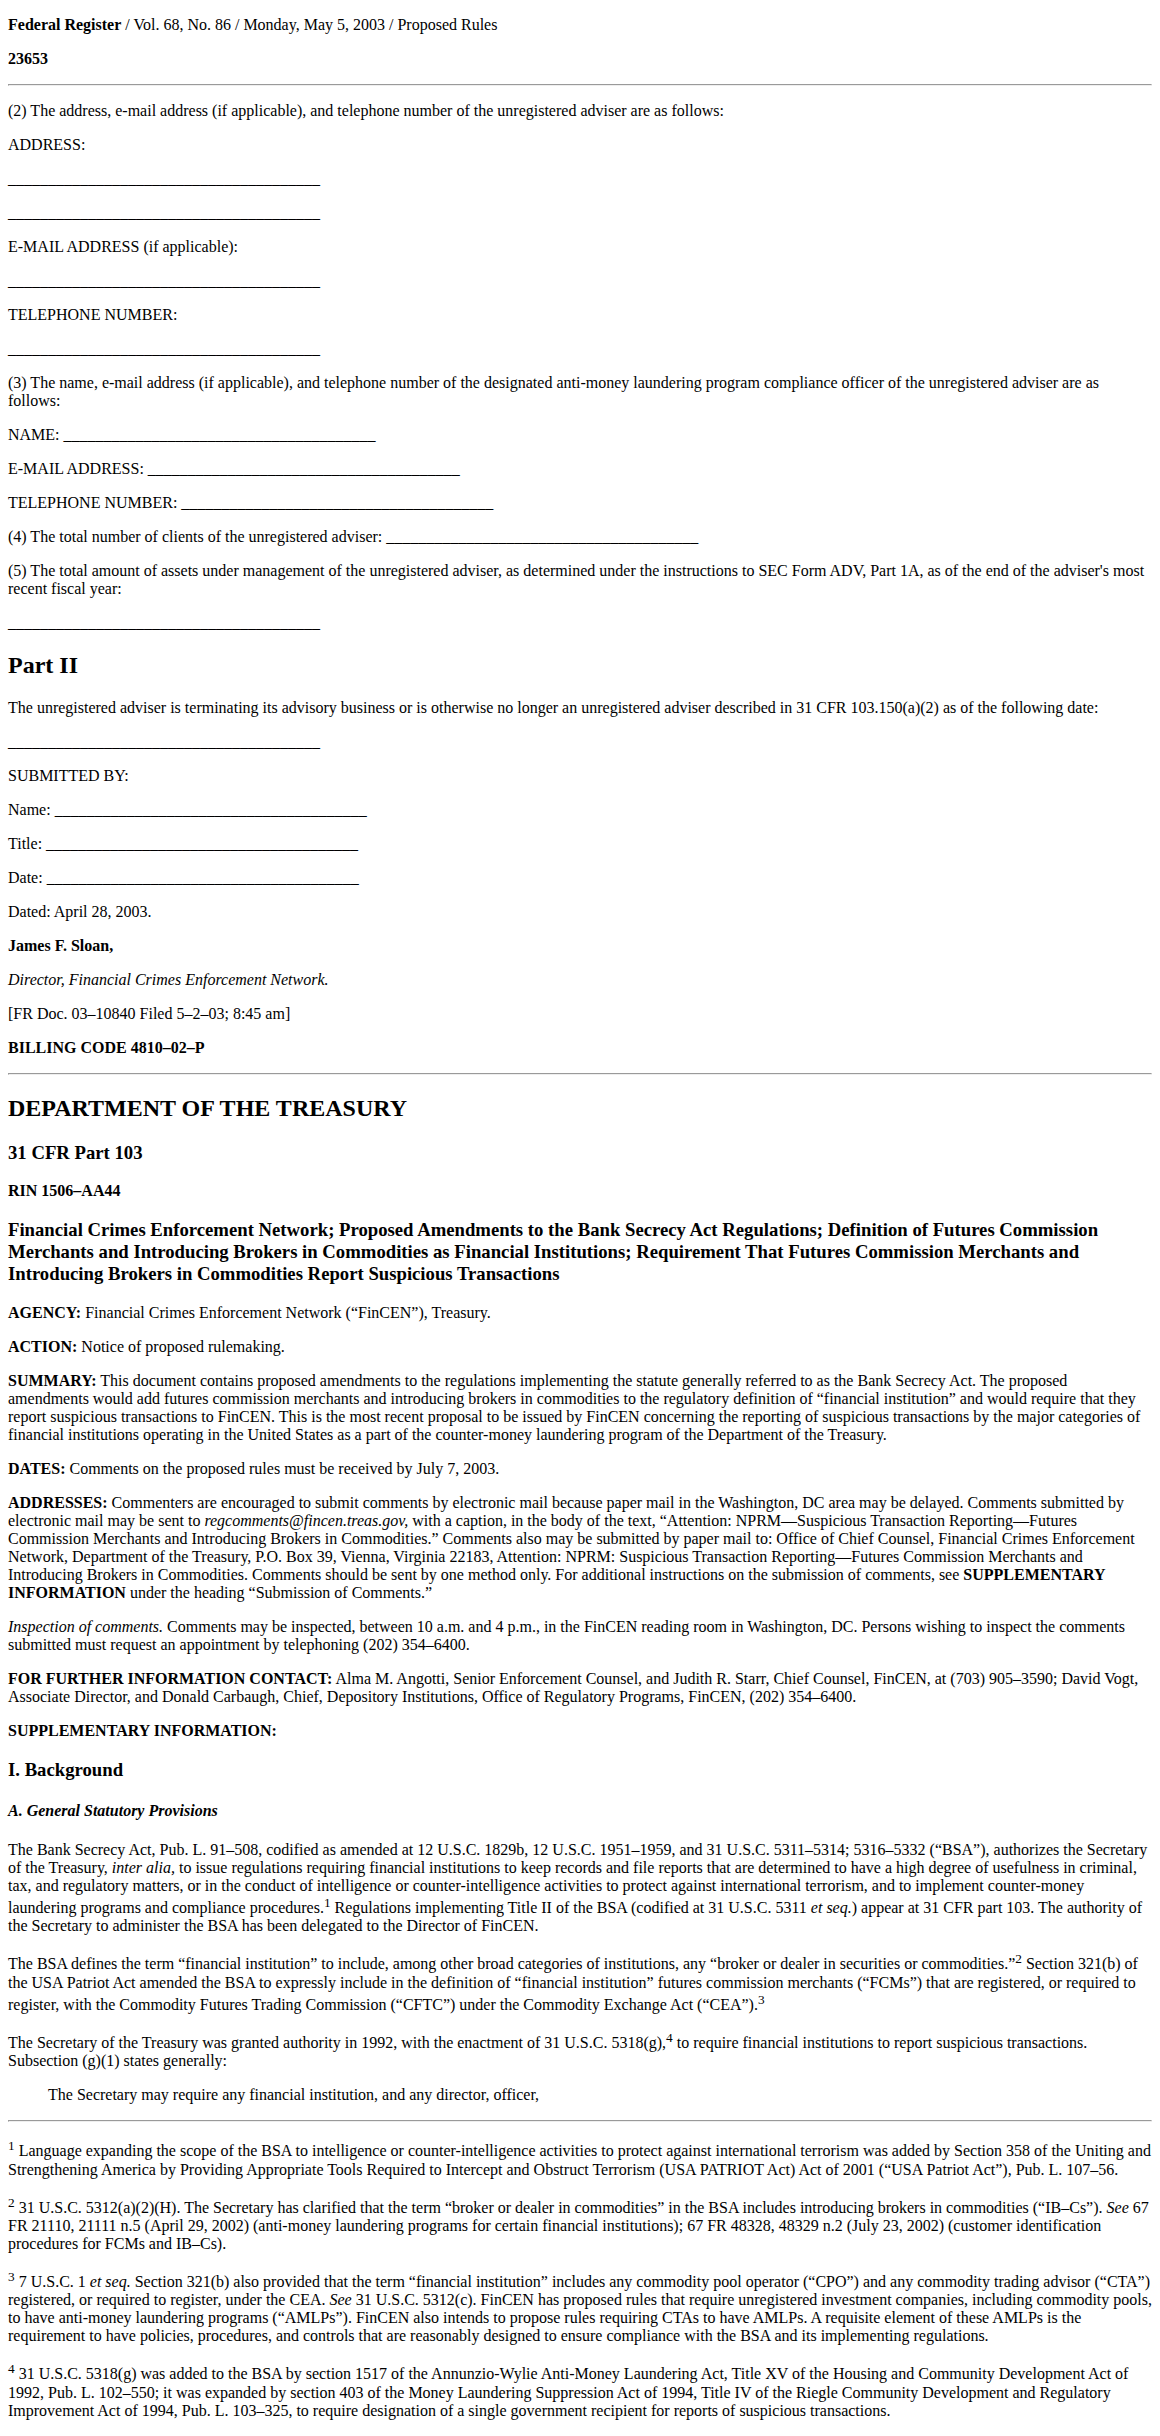Federal Register / Vol. 68, No. 86 / Monday, May 5, 2003 / Proposed Rules
23653
(2) The address, e-mail address (if applicable), and telephone number of the unregistered adviser are as follows:
ADDRESS:
_______________________________________
_______________________________________
E-MAIL ADDRESS (if applicable):
_______________________________________
TELEPHONE NUMBER:
_______________________________________
(3) The name, e-mail address (if applicable), and telephone number of the designated anti-money laundering program compliance officer of the unregistered adviser are as follows:
NAME: _______________________________________
E-MAIL ADDRESS: _______________________________________
TELEPHONE NUMBER: _______________________________________
(4) The total number of clients of the unregistered adviser: _______________________________________
(5) The total amount of assets under management of the unregistered adviser, as determined under the instructions to SEC Form ADV, Part 1A, as of the end of the adviser's most recent fiscal year:
_______________________________________
Part II
The unregistered adviser is terminating its advisory business or is otherwise no longer an unregistered adviser described in 31 CFR 103.150(a)(2) as of the following date:
_______________________________________
SUBMITTED BY:
Name: _______________________________________
Title: _______________________________________
Date: _______________________________________
Dated: April 28, 2003.
James F. Sloan,
Director, Financial Crimes Enforcement Network.
[FR Doc. 03–10840 Filed 5–2–03; 8:45 am]
BILLING CODE 4810–02–P
DEPARTMENT OF THE TREASURY
31 CFR Part 103
RIN 1506–AA44
Financial Crimes Enforcement Network; Proposed Amendments to the Bank Secrecy Act Regulations; Definition of Futures Commission Merchants and Introducing Brokers in Commodities as Financial Institutions; Requirement That Futures Commission Merchants and Introducing Brokers in Commodities Report Suspicious Transactions
AGENCY: Financial Crimes Enforcement Network (“FinCEN”), Treasury.
ACTION: Notice of proposed rulemaking.
SUMMARY: This document contains proposed amendments to the regulations implementing the statute generally referred to as the Bank Secrecy Act. The proposed amendments would add futures commission merchants and introducing brokers in commodities to the regulatory definition of “financial institution” and would require that they report suspicious transactions to FinCEN. This is the most recent proposal to be issued by FinCEN concerning the reporting of suspicious transactions by the major categories of financial institutions operating in the United States as a part of the counter-money laundering program of the Department of the Treasury.
DATES: Comments on the proposed rules must be received by July 7, 2003.
ADDRESSES: Commenters are encouraged to submit comments by electronic mail because paper mail in the Washington, DC area may be delayed. Comments submitted by electronic mail may be sent to regcomments@fincen.treas.gov, with a caption, in the body of the text, “Attention: NPRM—Suspicious Transaction Reporting—Futures Commission Merchants and Introducing Brokers in Commodities.” Comments also may be submitted by paper mail to: Office of Chief Counsel, Financial Crimes Enforcement Network, Department of the Treasury, P.O. Box 39, Vienna, Virginia 22183, Attention: NPRM: Suspicious Transaction Reporting—Futures Commission Merchants and Introducing Brokers in Commodities. Comments should be sent by one method only. For additional instructions on the submission of comments, see SUPPLEMENTARY INFORMATION under the heading “Submission of Comments.”
Inspection of comments. Comments may be inspected, between 10 a.m. and 4 p.m., in the FinCEN reading room in Washington, DC. Persons wishing to inspect the comments submitted must request an appointment by telephoning (202) 354–6400.
FOR FURTHER INFORMATION CONTACT: Alma M. Angotti, Senior Enforcement Counsel, and Judith R. Starr, Chief Counsel, FinCEN, at (703) 905–3590; David Vogt, Associate Director, and Donald Carbaugh, Chief, Depository Institutions, Office of Regulatory Programs, FinCEN, (202) 354–6400.
SUPPLEMENTARY INFORMATION:
I. Background
A. General Statutory Provisions
The Bank Secrecy Act, Pub. L. 91–508, codified as amended at 12 U.S.C. 1829b, 12 U.S.C. 1951–1959, and 31 U.S.C. 5311–5314; 5316–5332 (“BSA”), authorizes the Secretary of the Treasury, inter alia, to issue regulations requiring financial institutions to keep records and file reports that are determined to have a high degree of usefulness in criminal, tax, and regulatory matters, or in the conduct of intelligence or counter-intelligence activities to protect against international terrorism, and to implement counter-money laundering programs and compliance procedures.1 Regulations implementing Title II of the BSA (codified at 31 U.S.C. 5311 et seq.) appear at 31 CFR part 103. The authority of the Secretary to administer the BSA has been delegated to the Director of FinCEN.
The BSA defines the term “financial institution” to include, among other broad categories of institutions, any “broker or dealer in securities or commodities.”2 Section 321(b) of the USA Patriot Act amended the BSA to expressly include in the definition of “financial institution” futures commission merchants (“FCMs”) that are registered, or required to register, with the Commodity Futures Trading Commission (“CFTC”) under the Commodity Exchange Act (“CEA”).3
The Secretary of the Treasury was granted authority in 1992, with the enactment of 31 U.S.C. 5318(g),4 to require financial institutions to report suspicious transactions. Subsection (g)(1) states generally:
The Secretary may require any financial institution, and any director, officer,
1 Language expanding the scope of the BSA to intelligence or counter-intelligence activities to protect against international terrorism was added by Section 358 of the Uniting and Strengthening America by Providing Appropriate Tools Required to Intercept and Obstruct Terrorism (USA PATRIOT Act) Act of 2001 (“USA Patriot Act”), Pub. L. 107–56.
2 31 U.S.C. 5312(a)(2)(H). The Secretary has clarified that the term “broker or dealer in commodities” in the BSA includes introducing brokers in commodities (“IB–Cs”). See 67 FR 21110, 21111 n.5 (April 29, 2002) (anti-money laundering programs for certain financial institutions); 67 FR 48328, 48329 n.2 (July 23, 2002) (customer identification procedures for FCMs and IB–Cs).
3 7 U.S.C. 1 et seq. Section 321(b) also provided that the term “financial institution” includes any commodity pool operator (“CPO”) and any commodity trading advisor (“CTA”) registered, or required to register, under the CEA. See 31 U.S.C. 5312(c). FinCEN has proposed rules that require unregistered investment companies, including commodity pools, to have anti-money laundering programs (“AMLPs”). FinCEN also intends to propose rules requiring CTAs to have AMLPs. A requisite element of these AMLPs is the requirement to have policies, procedures, and controls that are reasonably designed to ensure compliance with the BSA and its implementing regulations.
4 31 U.S.C. 5318(g) was added to the BSA by section 1517 of the Annunzio-Wylie Anti-Money Laundering Act, Title XV of the Housing and Community Development Act of 1992, Pub. L. 102–550; it was expanded by section 403 of the Money Laundering Suppression Act of 1994, Title IV of the Riegle Community Development and Regulatory Improvement Act of 1994, Pub. L. 103–325, to require designation of a single government recipient for reports of suspicious transactions.